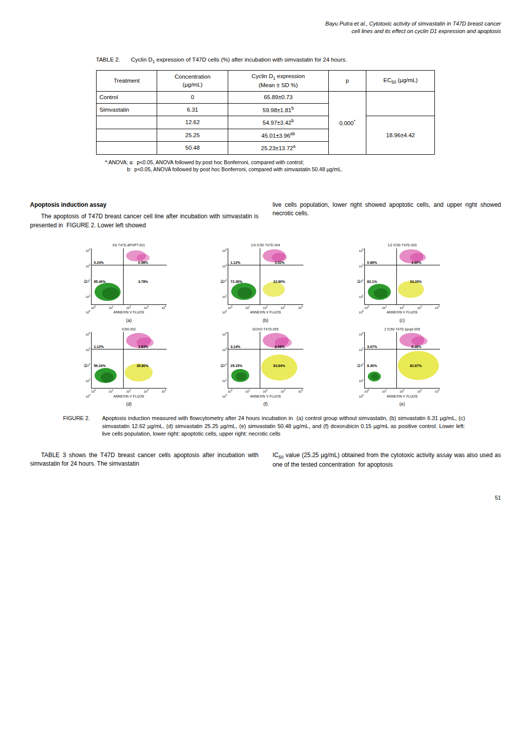Bayu Putra et al., Cytotoxic activity of simvastatin in T47D breast cancer
cell lines and its effect on cyclin D1 expression and apoptosis
TABLE 2. Cyclin D1 expression of T47D cells (%) after incubation with simvastatin for 24 hours.
| Treatment | Concentration (µg/mL) | Cyclin D 1 expression (Mean ± SD %) | p | EC 50 (µg/mL) |
| --- | --- | --- | --- | --- |
| Control | 0 | 65.89±0.73 | 0.000 * | |
| Simvastatin | 6.31 | 59.98±1.81 b |
| | 12.62 | 54.97±3.42 b | 18.96±4.42 |
| | 25.25 | 45.01±3.96 ab |
| | 50.48 | 25.23±13.72 a |
*:ANOVA; a: p<0.05, ANOVA followed by post hoc Bonferroni, compared with control; b: p<0.05, ANOVA followed by post hoc Bonferroni, compared with simvastatin 50.48 µg/mL.
Apoptosis induction assay
The apoptosis of T47D breast cancer cell line after incubation with simvastatin is presented in FIGURE 2. Lower left showed
live cells population, lower right showed apoptotic cells, and upper right showed necrotic cells.
KS T47D APOPT.001
PI
104103102101100
0.24%
0.58%
95.40%
3.78%
100101102103104
ANNEXIN V FLUOS
(a)
1/4 IC50 T47D.004
PI
104103102101100
1.12%
3.52%
72.26%
22.60%
100101102103104
ANNEXIN V FLUOS
(b)
1/2 IC50 T47D.003
PI
104103102101100
0.89%
3.60%
62.1%
33.20%
100101102103104
ANNEXIN V FLUOS
(c)
IC50.002
PI
104103102101100
1.12%
3.83%
59.24%
35.80%
100101102103104
ANNEXIN V FLUOS
(d)
DOXO T47D.005
PI
104103102101100
3.14%
8.06%
25.15%
63.64%
100101102103104
ANNEXIN V FLUOS
(f)
2 IC50 T47D spopt.005
PI
104103102101100
3.07%
6.28%
8.30%
82.87%
100101102103104
ANNEXIN V FLUOS
(e)
FIGURE 2. Apoptosis induction measured with flowcytometry after 24 hours incubation in (a) control group without simvastatin, (b) simvastatin 6.31 µg/mL, (c) simvastatin 12.62 µg/mL, (d) simvastatin 25.25 µg/mL, (e) simvastatin 50.48 µg/mL, and (f) doxorubicin 0.15 µg/mL as positive control. Lower left: live cells population, lower right: apoptotic cells, upper right: necrotic cells
TABLE 3 shows the T47D breast cancer cells apoptosis after incubation with simvastatin for 24 hours. The simvastatin
IC50 value (25.25 µg/mL) obtained from the cytotoxic activity assay was also used as one of the tested concentration for apoptosis
51